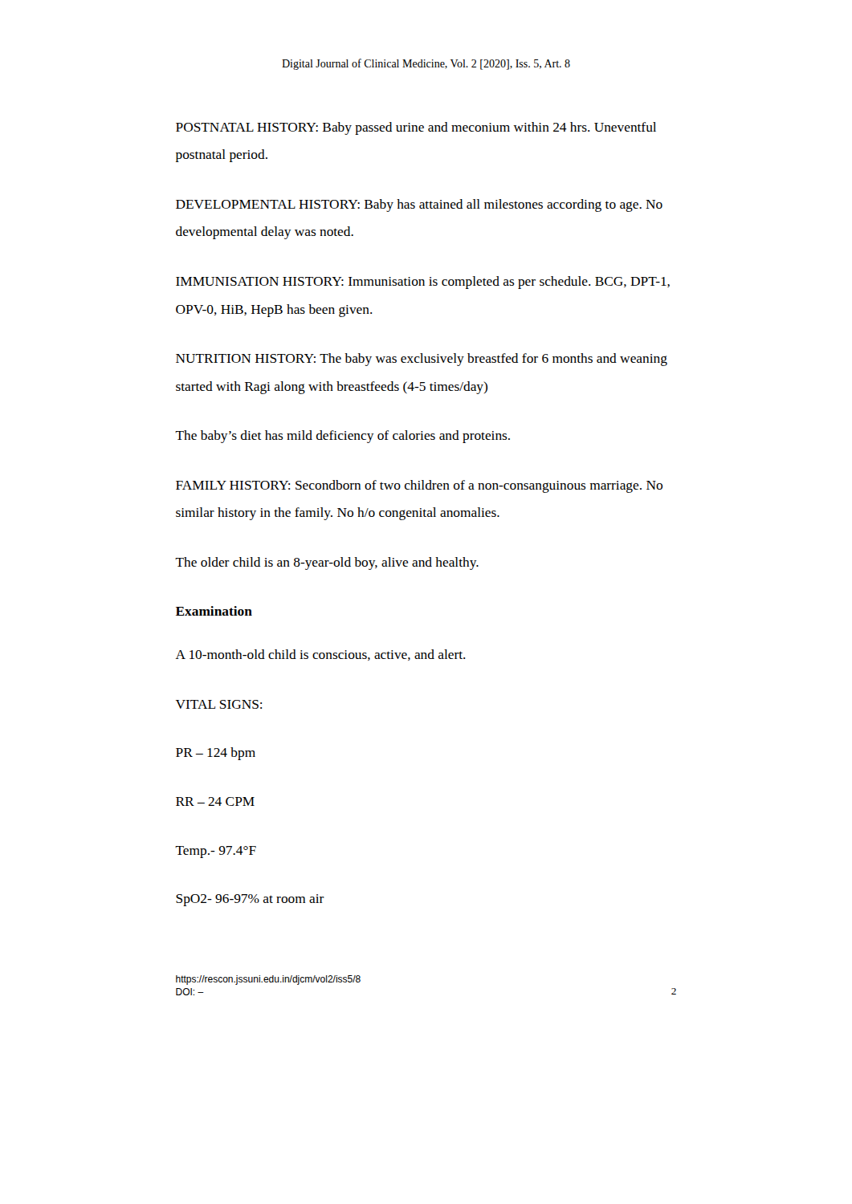Digital Journal of Clinical Medicine, Vol. 2 [2020], Iss. 5, Art. 8
POSTNATAL HISTORY: Baby passed urine and meconium within 24 hrs. Uneventful postnatal period.
DEVELOPMENTAL HISTORY: Baby has attained all milestones according to age. No developmental delay was noted.
IMMUNISATION HISTORY: Immunisation is completed as per schedule. BCG, DPT-1, OPV-0, HiB, HepB has been given.
NUTRITION HISTORY: The baby was exclusively breastfed for 6 months and weaning started with Ragi along with breastfeeds (4-5 times/day)
The baby’s diet has mild deficiency of calories and proteins.
FAMILY HISTORY: Secondborn of two children of a non-consanguinous marriage. No similar history in the family. No h/o congenital anomalies.
The older child is an 8-year-old boy, alive and healthy.
Examination
A 10-month-old child is conscious, active, and alert.
VITAL SIGNS:
PR – 124 bpm
RR – 24 CPM
Temp.- 97.4°F
SpO2- 96-97% at room air
https://rescon.jssuni.edu.in/djcm/vol2/iss5/8
DOI: –
2